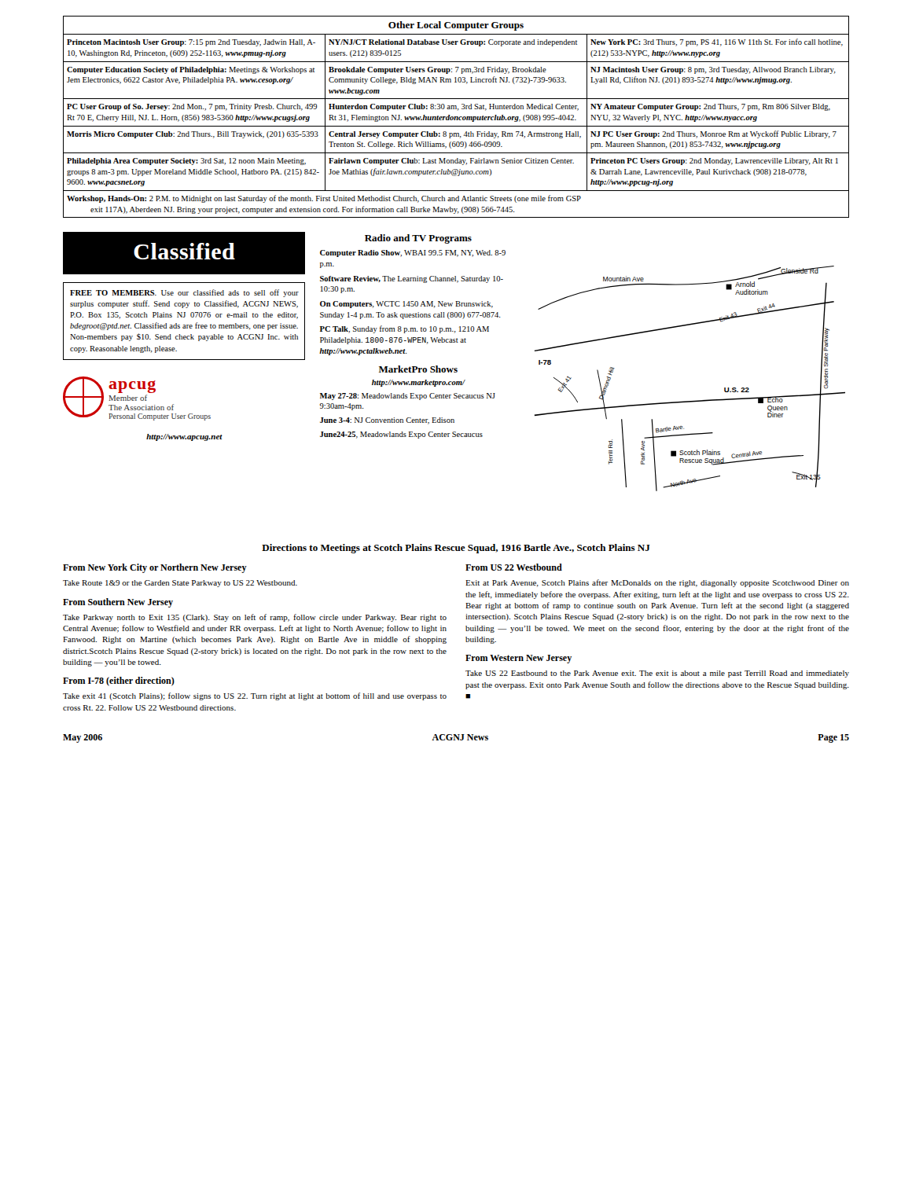| Other Local Computer Groups |
| --- |
| Princeton Macintosh User Group : 7:15 pm 2nd Tuesday, Jadwin Hall, A-10, Washington Rd, Princeton, (609) 252-1163, www.pmug-nj.org | NY/NJ/CT Relational Database User Group: Corporate and independent users. (212) 839-0125 | New York PC: 3rd Thurs, 7 pm, PS 41, 116 W 11th St. For info call hotline, (212) 533-NYPC, http://www.nypc.org |
| Computer Education Society of Philadelphia: Meetings & Workshops at Jem Electronics, 6622 Castor Ave, Philadelphia PA. www.cesop.org/ | Brookdale Computer Users Group : 7 pm,3rd Friday, Brookdale Community College, Bldg MAN Rm 103, Lincroft NJ. (732)-739-9633. www.bcug.com | NJ Macintosh User Group : 8 pm, 3rd Tuesday, Allwood Branch Library, Lyall Rd, Clifton NJ. (201) 893-5274 http://www.njmug.org . |
| PC User Group of So. Jersey : 2nd Mon., 7 pm, Trinity Presb. Church, 499 Rt 70 E, Cherry Hill, NJ. L. Horn, (856) 983-5360 http://www.pcugsj.org | Hunterdon Computer Club: 8:30 am, 3rd Sat, Hunterdon Medical Center, Rt 31, Flemington NJ. www.hunterdoncomputerclub.org , (908) 995-4042. | NY Amateur Computer Group: 2nd Thurs, 7 pm, Rm 806 Silver Bldg, NYU, 32 Waverly Pl, NYC. http://www.nyacc.org |
| Morris Micro Computer Club : 2nd Thurs., Bill Traywick, (201) 635-5393 | Central Jersey Computer Club: 8 pm, 4th Friday, Rm 74, Armstrong Hall, Trenton St. College. Rich Williams, (609) 466-0909. | NJ PC User Group: 2nd Thurs, Monroe Rm at Wyckoff Public Library, 7 pm. Maureen Shannon, (201) 853-7432, www.njpcug.org |
| Philadelphia Area Computer Society: 3rd Sat, 12 noon Main Meeting, groups 8 am-3 pm. Upper Moreland Middle School, Hatboro PA. (215) 842-9600. www.pacsnet.org | Fairlawn Computer Clu b: Last Monday, Fairlawn Senior Citizen Center. Joe Mathias ( fair.lawn.computer.club@juno.com ) | Princeton PC Users Group : 2nd Monday, Lawrenceville Library, Alt Rt 1 & Darrah Lane, Lawrenceville, Paul Kurivchack (908) 218-0778, http://www.ppcug-nj.org |
| Workshop, Hands-On: 2 P.M. to Midnight on last Saturday of the month. First United Methodist Church, Church and Atlantic Streets (one mile from GSP exit 117A), Aberdeen NJ. Bring your project, computer and extension cord. For information call Burke Mawby, (908) 566-7445. |
Classified
FREE TO MEMBERS. Use our classified ads to sell off your surplus computer stuff. Send copy to Classified, ACGNJ NEWS, P.O. Box 135, Scotch Plains NJ 07076 or e-mail to the editor, bdegroot@ptd.net. Classified ads are free to members, one per issue. Non-members pay $10. Send check payable to ACGNJ Inc. with copy. Reasonable length, please.
apcug
Member of
The Association of
Personal Computer User Groups
http://www.apcug.net
Radio and TV Programs
Computer Radio Show, WBAI 99.5 FM, NY, Wed. 8-9 p.m.
Software Review, The Learning Channel, Saturday 10-10:30 p.m.
On Computers, WCTC 1450 AM, New Brunswick, Sunday 1-4 p.m. To ask questions call (800) 677-0874.
PC Talk, Sunday from 8 p.m. to 10 p.m., 1210 AM Philadelphia. 1800-876-WPEN, Webcast at http://www.pctalkweb.net.
MarketPro Shows
http://www.marketpro.com/
May 27-28: Meadowlands Expo Center Secaucus NJ 9:30am-4pm.
June 3-4: NJ Convention Center, Edison
June24-25, Meadowlands Expo Center Secaucus
Mountain Ave Glenside Rd Arnold Auditorium Exit 44 Exit 43 I-78 Exit 41 Diamond Hill U.S. 22 Echo Queen Diner Terrill Rd. Park Ave Bartle Ave. Scotch Plains Rescue Squad Central Ave North Ave Garden State Parkway Exit 135
Directions to Meetings at Scotch Plains Rescue Squad, 1916 Bartle Ave., Scotch Plains NJ
From New York City or Northern New Jersey
Take Route 1&9 or the Garden State Parkway to US 22 Westbound.
From Southern New Jersey
Take Parkway north to Exit 135 (Clark). Stay on left of ramp, follow circle under Parkway. Bear right to Central Avenue; follow to Westfield and under RR overpass. Left at light to North Avenue; follow to light in Fanwood. Right on Martine (which becomes Park Ave). Right on Bartle Ave in middle of shopping district.Scotch Plains Rescue Squad (2-story brick) is located on the right. Do not park in the row next to the building — you’ll be towed.
From I-78 (either direction)
Take exit 41 (Scotch Plains); follow signs to US 22. Turn right at light at bottom of hill and use overpass to cross Rt. 22. Follow US 22 Westbound directions.
From US 22 Westbound
Exit at Park Avenue, Scotch Plains after McDonalds on the right, diagonally opposite Scotchwood Diner on the left, immediately before the overpass. After exiting, turn left at the light and use overpass to cross US 22. Bear right at bottom of ramp to continue south on Park Avenue. Turn left at the second light (a staggered intersection). Scotch Plains Rescue Squad (2-story brick) is on the right. Do not park in the row next to the building — you’ll be towed. We meet on the second floor, entering by the door at the right front of the building.
From Western New Jersey
Take US 22 Eastbound to the Park Avenue exit. The exit is about a mile past Terrill Road and immediately past the overpass. Exit onto Park Avenue South and follow the directions above to the Rescue Squad building. ■
May 2006
ACGNJ News
Page 15